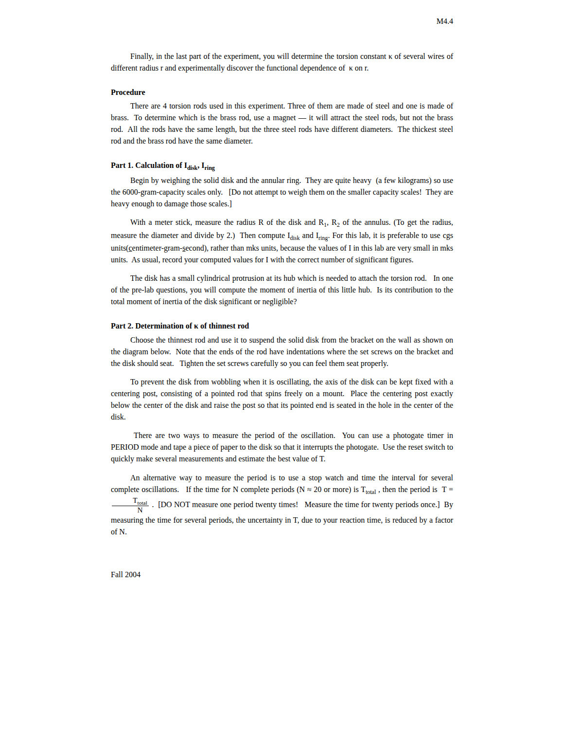M4.4
Finally, in the last part of the experiment, you will determine the torsion constant κ of several wires of different radius r and experimentally discover the functional dependence of κ on r.
Procedure
There are 4 torsion rods used in this experiment. Three of them are made of steel and one is made of brass. To determine which is the brass rod, use a magnet — it will attract the steel rods, but not the brass rod. All the rods have the same length, but the three steel rods have different diameters. The thickest steel rod and the brass rod have the same diameter.
Part 1. Calculation of Idisk, Iring
Begin by weighing the solid disk and the annular ring. They are quite heavy (a few kilograms) so use the 6000-gram-capacity scales only. [Do not attempt to weigh them on the smaller capacity scales! They are heavy enough to damage those scales.]
With a meter stick, measure the radius R of the disk and R1, R2 of the annulus. (To get the radius, measure the diameter and divide by 2.) Then compute Idisk and Iring. For this lab, it is preferable to use cgs units(centimeter-gram-second), rather than mks units, because the values of I in this lab are very small in mks units. As usual, record your computed values for I with the correct number of significant figures.
The disk has a small cylindrical protrusion at its hub which is needed to attach the torsion rod. In one of the pre-lab questions, you will compute the moment of inertia of this little hub. Is its contribution to the total moment of inertia of the disk significant or negligible?
Part 2. Determination of κ of thinnest rod
Choose the thinnest rod and use it to suspend the solid disk from the bracket on the wall as shown on the diagram below. Note that the ends of the rod have indentations where the set screws on the bracket and the disk should seat. Tighten the set screws carefully so you can feel them seat properly.
To prevent the disk from wobbling when it is oscillating, the axis of the disk can be kept fixed with a centering post, consisting of a pointed rod that spins freely on a mount. Place the centering post exactly below the center of the disk and raise the post so that its pointed end is seated in the hole in the center of the disk.
There are two ways to measure the period of the oscillation. You can use a photogate timer in PERIOD mode and tape a piece of paper to the disk so that it interrupts the photogate. Use the reset switch to quickly make several measurements and estimate the best value of T.
An alternative way to measure the period is to use a stop watch and time the interval for several complete oscillations. If the time for N complete periods (N ≈ 20 or more) is Ttotal , then the period is T = Ttotal N . [DO NOT measure one period twenty times! Measure the time for twenty periods once.] By measuring the time for several periods, the uncertainty in T, due to your reaction time, is reduced by a factor of N.
Fall 2004